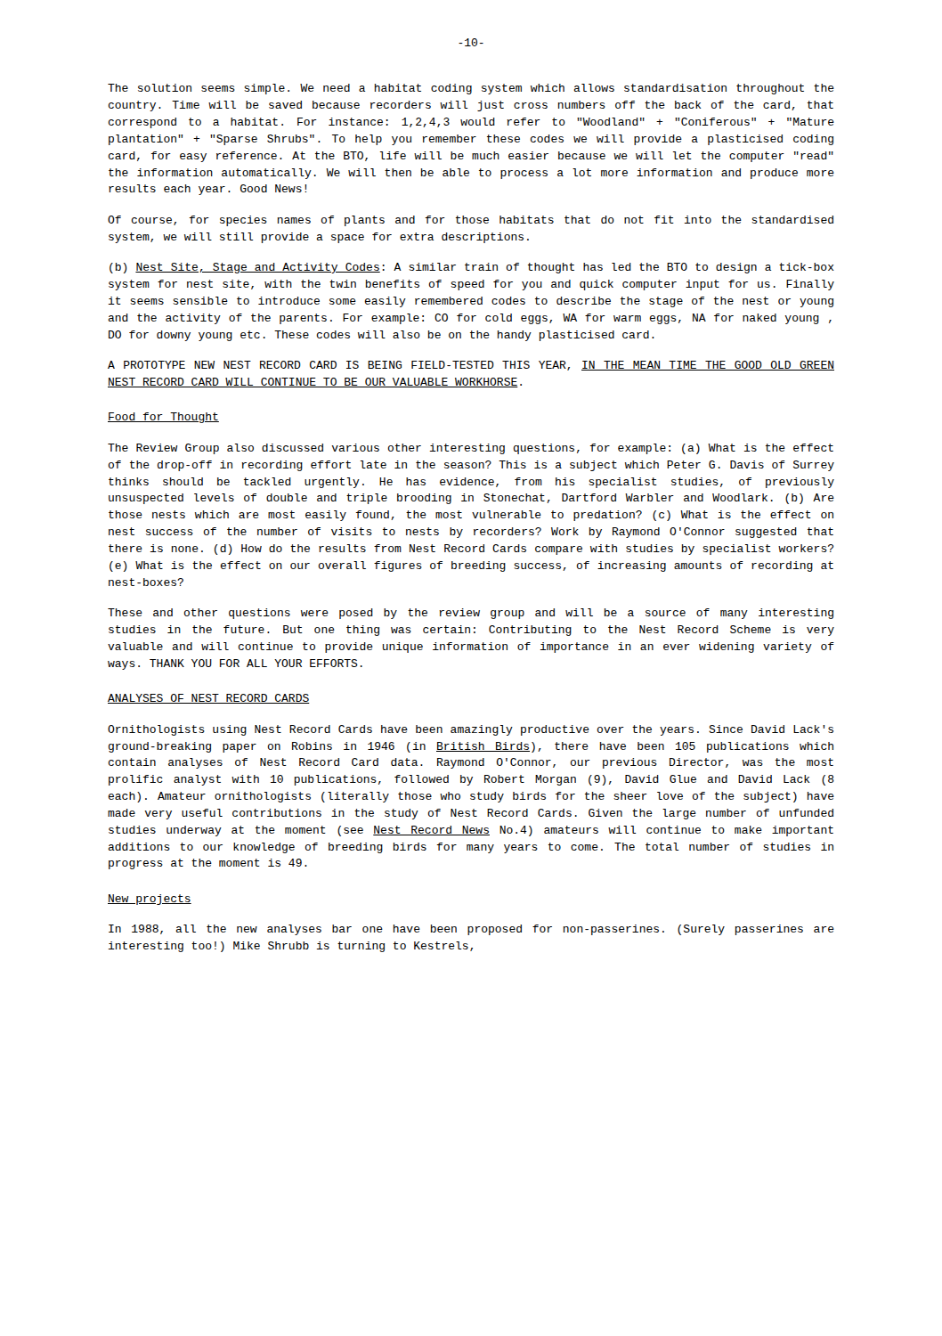-10-
The solution seems simple. We need a habitat coding system which allows standardisation throughout the country. Time will be saved because recorders will just cross numbers off the back of the card, that correspond to a habitat. For instance: 1,2,4,3 would refer to "Woodland" + "Coniferous" + "Mature plantation" + "Sparse Shrubs". To help you remember these codes we will provide a plasticised coding card, for easy reference. At the BTO, life will be much easier because we will let the computer "read" the information automatically. We will then be able to process a lot more information and produce more results each year. Good News!
Of course, for species names of plants and for those habitats that do not fit into the standardised system, we will still provide a space for extra descriptions.
(b) Nest Site, Stage and Activity Codes: A similar train of thought has led the BTO to design a tick-box system for nest site, with the twin benefits of speed for you and quick computer input for us. Finally it seems sensible to introduce some easily remembered codes to describe the stage of the nest or young and the activity of the parents. For example: CO for cold eggs, WA for warm eggs, NA for naked young , DO for downy young etc. These codes will also be on the handy plasticised card.
A PROTOTYPE NEW NEST RECORD CARD IS BEING FIELD-TESTED THIS YEAR, IN THE MEAN TIME THE GOOD OLD GREEN NEST RECORD CARD WILL CONTINUE TO BE OUR VALUABLE WORKHORSE.
Food for Thought
The Review Group also discussed various other interesting questions, for example: (a) What is the effect of the drop-off in recording effort late in the season? This is a subject which Peter G. Davis of Surrey thinks should be tackled urgently. He has evidence, from his specialist studies, of previously unsuspected levels of double and triple brooding in Stonechat, Dartford Warbler and Woodlark. (b) Are those nests which are most easily found, the most vulnerable to predation? (c) What is the effect on nest success of the number of visits to nests by recorders? Work by Raymond O'Connor suggested that there is none. (d) How do the results from Nest Record Cards compare with studies by specialist workers? (e) What is the effect on our overall figures of breeding success, of increasing amounts of recording at nest-boxes?
These and other questions were posed by the review group and will be a source of many interesting studies in the future. But one thing was certain: Contributing to the Nest Record Scheme is very valuable and will continue to provide unique information of importance in an ever widening variety of ways. THANK YOU FOR ALL YOUR EFFORTS.
ANALYSES OF NEST RECORD CARDS
Ornithologists using Nest Record Cards have been amazingly productive over the years. Since David Lack's ground-breaking paper on Robins in 1946 (in British Birds), there have been 105 publications which contain analyses of Nest Record Card data. Raymond O'Connor, our previous Director, was the most prolific analyst with 10 publications, followed by Robert Morgan (9), David Glue and David Lack (8 each). Amateur ornithologists (literally those who study birds for the sheer love of the subject) have made very useful contributions in the study of Nest Record Cards. Given the large number of unfunded studies underway at the moment (see Nest Record News No.4) amateurs will continue to make important additions to our knowledge of breeding birds for many years to come. The total number of studies in progress at the moment is 49.
New projects
In 1988, all the new analyses bar one have been proposed for non-passerines. (Surely passerines are interesting too!) Mike Shrubb is turning to Kestrels,